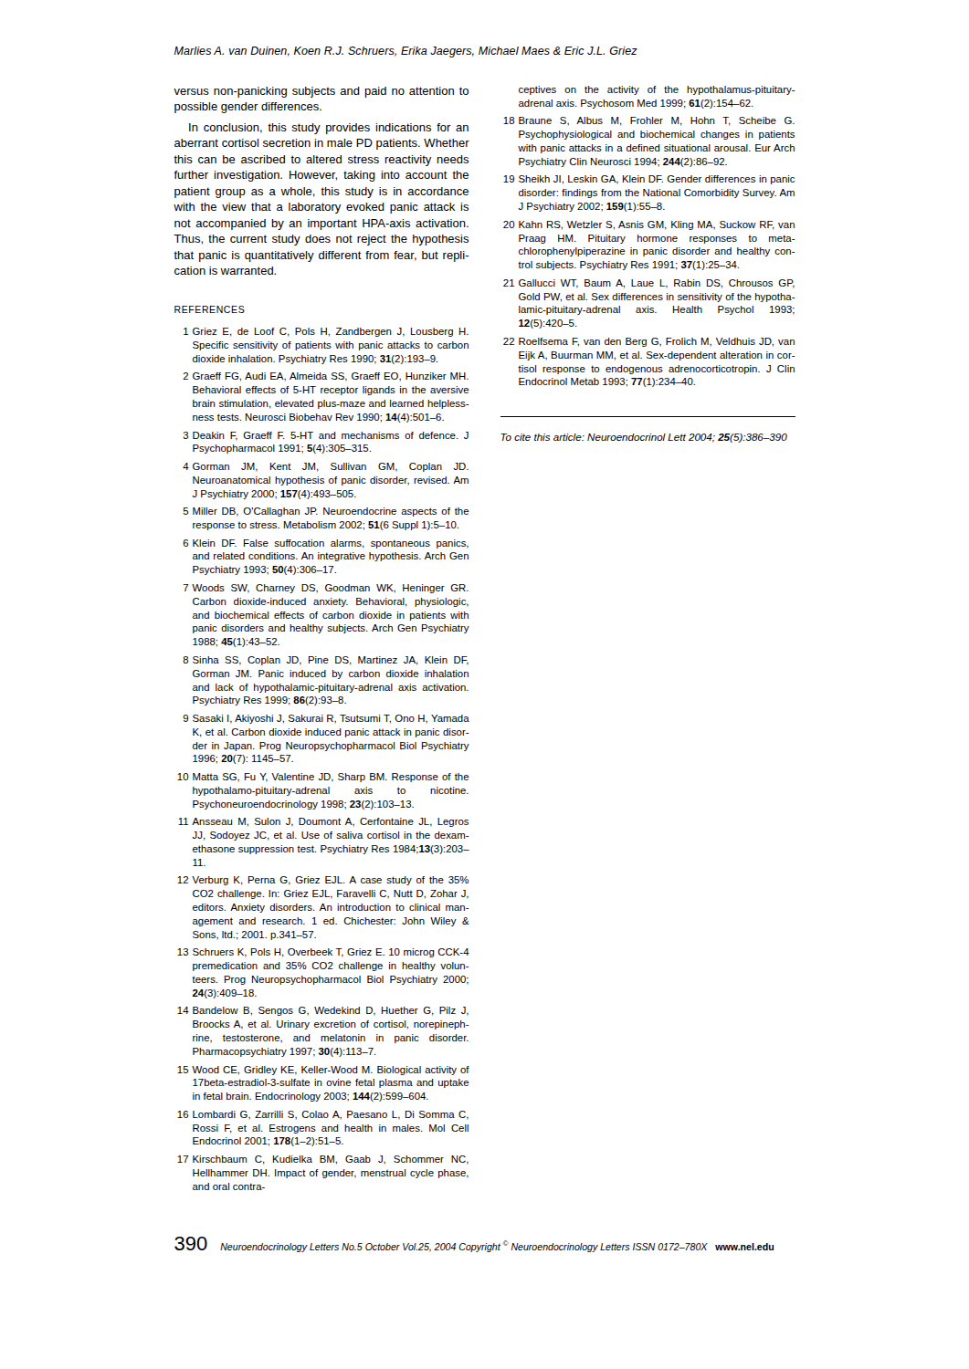Marlies A. van Duinen, Koen R.J. Schruers, Erika Jaegers, Michael Maes & Eric J.L. Griez
versus non-panicking subjects and paid no attention to possible gender differences.
In conclusion, this study provides indications for an aberrant cortisol secretion in male PD patients. Whether this can be ascribed to altered stress reactivity needs further investigation. However, taking into account the patient group as a whole, this study is in accordance with the view that a laboratory evoked panic attack is not accompanied by an important HPA-axis activation. Thus, the current study does not reject the hypothesis that panic is quantitatively different from fear, but replication is warranted.
References
1 Griez E, de Loof C, Pols H, Zandbergen J, Lousberg H. Specific sensitivity of patients with panic attacks to carbon dioxide inhalation. Psychiatry Res 1990; 31(2):193–9.
2 Graeff FG, Audi EA, Almeida SS, Graeff EO, Hunziker MH. Behavioral effects of 5-HT receptor ligands in the aversive brain stimulation, elevated plus-maze and learned helplessness tests. Neurosci Biobehav Rev 1990; 14(4):501–6.
3 Deakin F, Graeff F. 5-HT and mechanisms of defence. J Psychopharmacol 1991; 5(4):305–315.
4 Gorman JM, Kent JM, Sullivan GM, Coplan JD. Neuroanatomical hypothesis of panic disorder, revised. Am J Psychiatry 2000; 157(4):493–505.
5 Miller DB, O'Callaghan JP. Neuroendocrine aspects of the response to stress. Metabolism 2002; 51(6 Suppl 1):5–10.
6 Klein DF. False suffocation alarms, spontaneous panics, and related conditions. An integrative hypothesis. Arch Gen Psychiatry 1993; 50(4):306–17.
7 Woods SW, Charney DS, Goodman WK, Heninger GR. Carbon dioxide-induced anxiety. Behavioral, physiologic, and biochemical effects of carbon dioxide in patients with panic disorders and healthy subjects. Arch Gen Psychiatry 1988; 45(1):43–52.
8 Sinha SS, Coplan JD, Pine DS, Martinez JA, Klein DF, Gorman JM. Panic induced by carbon dioxide inhalation and lack of hypothalamic-pituitary-adrenal axis activation. Psychiatry Res 1999; 86(2):93–8.
9 Sasaki I, Akiyoshi J, Sakurai R, Tsutsumi T, Ono H, Yamada K, et al. Carbon dioxide induced panic attack in panic disorder in Japan. Prog Neuropsychopharmacol Biol Psychiatry 1996; 20(7): 1145–57.
10 Matta SG, Fu Y, Valentine JD, Sharp BM. Response of the hypothalamo-pituitary-adrenal axis to nicotine. Psychoneuroendocrinology 1998; 23(2):103–13.
11 Ansseau M, Sulon J, Doumont A, Cerfontaine JL, Legros JJ, Sodoyez JC, et al. Use of saliva cortisol in the dexamethasone suppression test. Psychiatry Res 1984;13(3):203–11.
12 Verburg K, Perna G, Griez EJL. A case study of the 35% CO2 challenge. In: Griez EJL, Faravelli C, Nutt D, Zohar J, editors. Anxiety disorders. An introduction to clinical management and research. 1 ed. Chichester: John Wiley & Sons, ltd.; 2001. p.341–57.
13 Schruers K, Pols H, Overbeek T, Griez E. 10 microg CCK-4 premedication and 35% CO2 challenge in healthy volunteers. Prog Neuropsychopharmacol Biol Psychiatry 2000; 24(3):409–18.
14 Bandelow B, Sengos G, Wedekind D, Huether G, Pilz J, Broocks A, et al. Urinary excretion of cortisol, norepinephrine, testosterone, and melatonin in panic disorder. Pharmacopsychiatry 1997; 30(4):113–7.
15 Wood CE, Gridley KE, Keller-Wood M. Biological activity of 17beta-estradiol-3-sulfate in ovine fetal plasma and uptake in fetal brain. Endocrinology 2003; 144(2):599–604.
16 Lombardi G, Zarrilli S, Colao A, Paesano L, Di Somma C, Rossi F, et al. Estrogens and health in males. Mol Cell Endocrinol 2001; 178(1–2):51–5.
17 Kirschbaum C, Kudielka BM, Gaab J, Schommer NC, Hellhammer DH. Impact of gender, menstrual cycle phase, and oral contra-
ceptives on the activity of the hypothalamus-pituitary-adrenal axis. Psychosom Med 1999; 61(2):154–62.
18 Braune S, Albus M, Frohler M, Hohn T, Scheibe G. Psychophysiological and biochemical changes in patients with panic attacks in a defined situational arousal. Eur Arch Psychiatry Clin Neurosci 1994; 244(2):86–92.
19 Sheikh JI, Leskin GA, Klein DF. Gender differences in panic disorder: findings from the National Comorbidity Survey. Am J Psychiatry 2002; 159(1):55–8.
20 Kahn RS, Wetzler S, Asnis GM, Kling MA, Suckow RF, van Praag HM. Pituitary hormone responses to meta-chlorophenylpiperazine in panic disorder and healthy control subjects. Psychiatry Res 1991; 37(1):25–34.
21 Gallucci WT, Baum A, Laue L, Rabin DS, Chrousos GP, Gold PW, et al. Sex differences in sensitivity of the hypothalamic-pituitary-adrenal axis. Health Psychol 1993; 12(5):420–5.
22 Roelfsema F, van den Berg G, Frolich M, Veldhuis JD, van Eijk A, Buurman MM, et al. Sex-dependent alteration in cortisol response to endogenous adrenocorticotropin. J Clin Endocrinol Metab 1993; 77(1):234–40.
To cite this article: Neuroendocrinol Lett 2004; 25(5):386–390
390
Neuroendocrinology Letters No.5 October Vol.25, 2004 Copyright © Neuroendocrinology Letters ISSN 0172–780X www.nel.edu